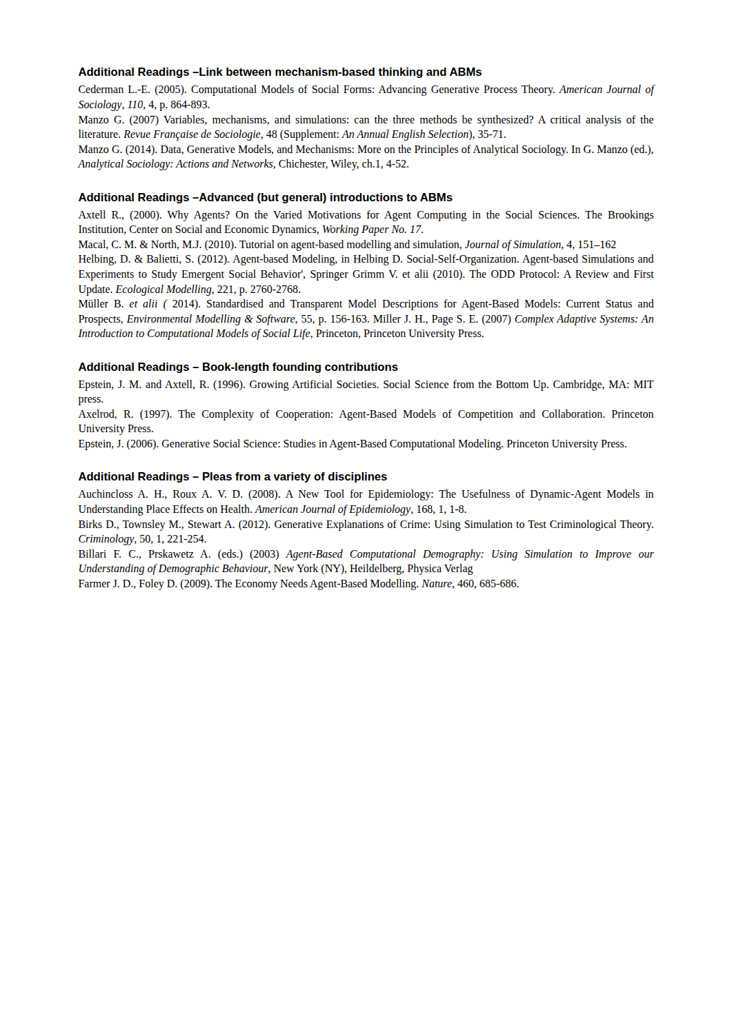Additional Readings –Link between mechanism-based thinking and ABMs
Cederman L.-E. (2005). Computational Models of Social Forms: Advancing Generative Process Theory. American Journal of Sociology, 110, 4, p. 864-893.
Manzo G. (2007) Variables, mechanisms, and simulations: can the three methods be synthesized? A critical analysis of the literature. Revue Française de Sociologie, 48 (Supplement: An Annual English Selection), 35-71.
Manzo G. (2014). Data, Generative Models, and Mechanisms: More on the Principles of Analytical Sociology. In G. Manzo (ed.), Analytical Sociology: Actions and Networks, Chichester, Wiley, ch.1, 4-52.
Additional Readings –Advanced (but general) introductions to ABMs
Axtell R., (2000). Why Agents? On the Varied Motivations for Agent Computing in the Social Sciences. The Brookings Institution, Center on Social and Economic Dynamics, Working Paper No. 17.
Macal, C. M. & North, M.J. (2010). Tutorial on agent-based modelling and simulation, Journal of Simulation, 4, 151–162
Helbing, D. & Balietti, S. (2012). Agent-based Modeling, in Helbing D. Social-Self-Organization. Agent-based Simulations and Experiments to Study Emergent Social Behavior', Springer Grimm V. et alii (2010). The ODD Protocol: A Review and First Update. Ecological Modelling, 221, p. 2760-2768.
Müller B. et alii ( 2014). Standardised and Transparent Model Descriptions for Agent-Based Models: Current Status and Prospects, Environmental Modelling & Software, 55, p. 156-163. Miller J. H., Page S. E. (2007) Complex Adaptive Systems: An Introduction to Computational Models of Social Life, Princeton, Princeton University Press.
Additional Readings – Book-length founding contributions
Epstein, J. M. and Axtell, R. (1996). Growing Artificial Societies. Social Science from the Bottom Up. Cambridge, MA: MIT press.
Axelrod, R. (1997). The Complexity of Cooperation: Agent-Based Models of Competition and Collaboration. Princeton University Press.
Epstein, J. (2006). Generative Social Science: Studies in Agent-Based Computational Modeling. Princeton University Press.
Additional Readings – Pleas from a variety of disciplines
Auchincloss A. H., Roux A. V. D. (2008). A New Tool for Epidemiology: The Usefulness of Dynamic-Agent Models in Understanding Place Effects on Health. American Journal of Epidemiology, 168, 1, 1-8.
Birks D., Townsley M., Stewart A. (2012). Generative Explanations of Crime: Using Simulation to Test Criminological Theory. Criminology, 50, 1, 221-254.
Billari F. C., Prskawetz A. (eds.) (2003) Agent-Based Computational Demography: Using Simulation to Improve our Understanding of Demographic Behaviour, New York (NY), Heildelberg, Physica Verlag
Farmer J. D., Foley D. (2009). The Economy Needs Agent-Based Modelling. Nature, 460, 685-686.